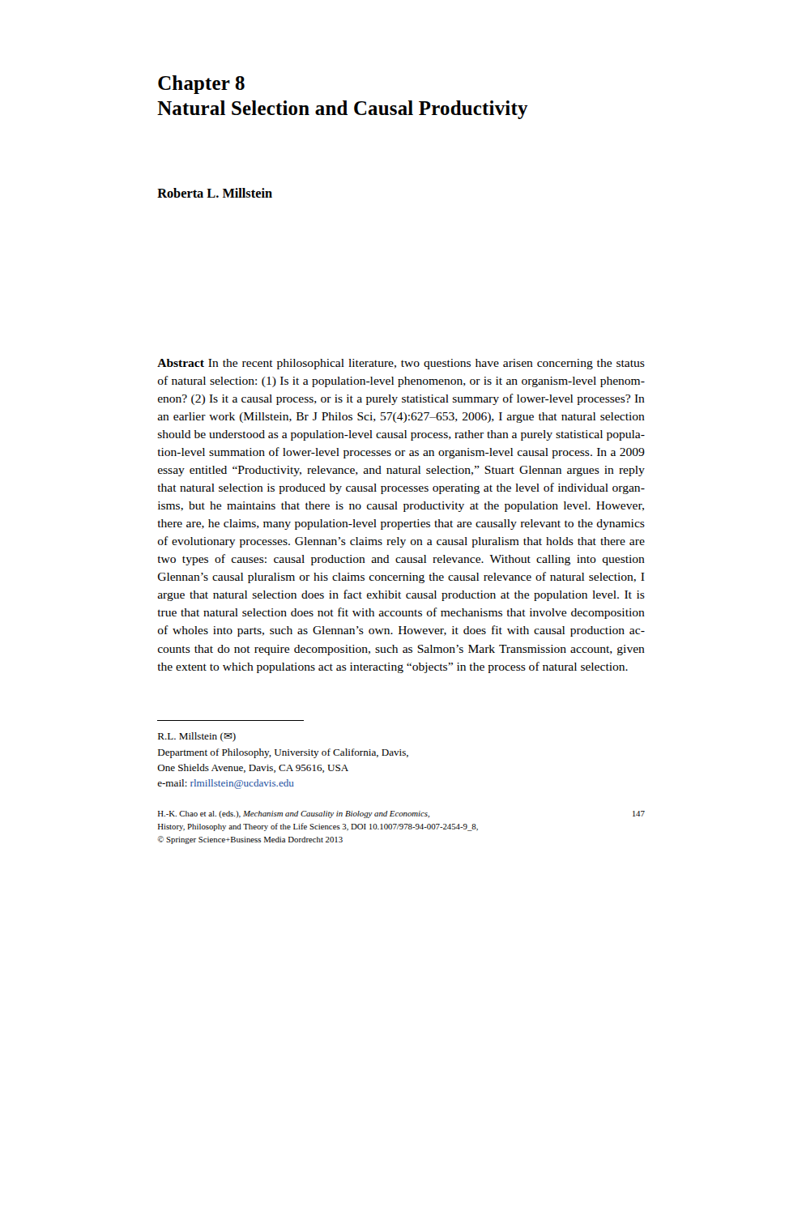Chapter 8
Natural Selection and Causal Productivity
Roberta L. Millstein
Abstract In the recent philosophical literature, two questions have arisen concerning the status of natural selection: (1) Is it a population-level phenomenon, or is it an organism-level phenomenon? (2) Is it a causal process, or is it a purely statistical summary of lower-level processes? In an earlier work (Millstein, Br J Philos Sci, 57(4):627–653, 2006), I argue that natural selection should be understood as a population-level causal process, rather than a purely statistical population-level summation of lower-level processes or as an organism-level causal process. In a 2009 essay entitled “Productivity, relevance, and natural selection,” Stuart Glennan argues in reply that natural selection is produced by causal processes operating at the level of individual organisms, but he maintains that there is no causal productivity at the population level. However, there are, he claims, many population-level properties that are causally relevant to the dynamics of evolutionary processes. Glennan’s claims rely on a causal pluralism that holds that there are two types of causes: causal production and causal relevance. Without calling into question Glennan’s causal pluralism or his claims concerning the causal relevance of natural selection, I argue that natural selection does in fact exhibit causal production at the population level. It is true that natural selection does not fit with accounts of mechanisms that involve decomposition of wholes into parts, such as Glennan’s own. However, it does fit with causal production accounts that do not require decomposition, such as Salmon’s Mark Transmission account, given the extent to which populations act as interacting “objects” in the process of natural selection.
R.L. Millstein (✉)
Department of Philosophy, University of California, Davis,
One Shields Avenue, Davis, CA 95616, USA
e-mail: rlmillstein@ucdavis.edu
147
H.-K. Chao et al. (eds.), Mechanism and Causality in Biology and Economics,
History, Philosophy and Theory of the Life Sciences 3, DOI 10.1007/978-94-007-2454-9_8,
© Springer Science+Business Media Dordrecht 2013